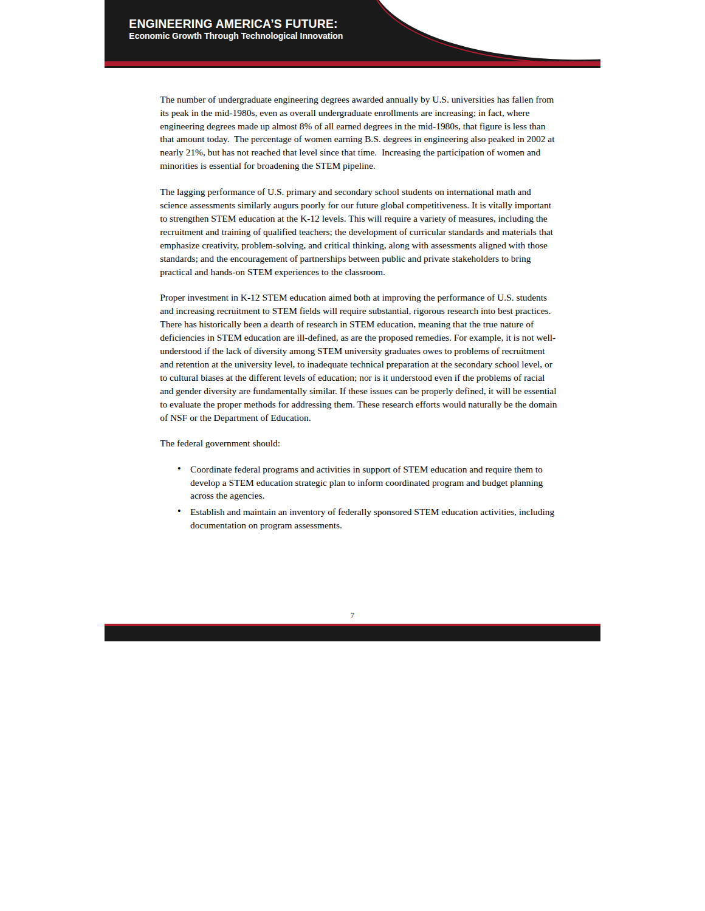ENGINEERING AMERICA’S FUTURE:
Economic Growth Through Technological Innovation
The number of undergraduate engineering degrees awarded annually by U.S. universities has fallen from its peak in the mid-1980s, even as overall undergraduate enrollments are increasing; in fact, where engineering degrees made up almost 8% of all earned degrees in the mid-1980s, that figure is less than that amount today. The percentage of women earning B.S. degrees in engineering also peaked in 2002 at nearly 21%, but has not reached that level since that time. Increasing the participation of women and minorities is essential for broadening the STEM pipeline.
The lagging performance of U.S. primary and secondary school students on international math and science assessments similarly augurs poorly for our future global competitiveness. It is vitally important to strengthen STEM education at the K-12 levels. This will require a variety of measures, including the recruitment and training of qualified teachers; the development of curricular standards and materials that emphasize creativity, problem-solving, and critical thinking, along with assessments aligned with those standards; and the encouragement of partnerships between public and private stakeholders to bring practical and hands-on STEM experiences to the classroom.
Proper investment in K-12 STEM education aimed both at improving the performance of U.S. students and increasing recruitment to STEM fields will require substantial, rigorous research into best practices. There has historically been a dearth of research in STEM education, meaning that the true nature of deficiencies in STEM education are ill-defined, as are the proposed remedies. For example, it is not well-understood if the lack of diversity among STEM university graduates owes to problems of recruitment and retention at the university level, to inadequate technical preparation at the secondary school level, or to cultural biases at the different levels of education; nor is it understood even if the problems of racial and gender diversity are fundamentally similar. If these issues can be properly defined, it will be essential to evaluate the proper methods for addressing them. These research efforts would naturally be the domain of NSF or the Department of Education.
The federal government should:
Coordinate federal programs and activities in support of STEM education and require them to develop a STEM education strategic plan to inform coordinated program and budget planning across the agencies.
Establish and maintain an inventory of federally sponsored STEM education activities, including documentation on program assessments.
7